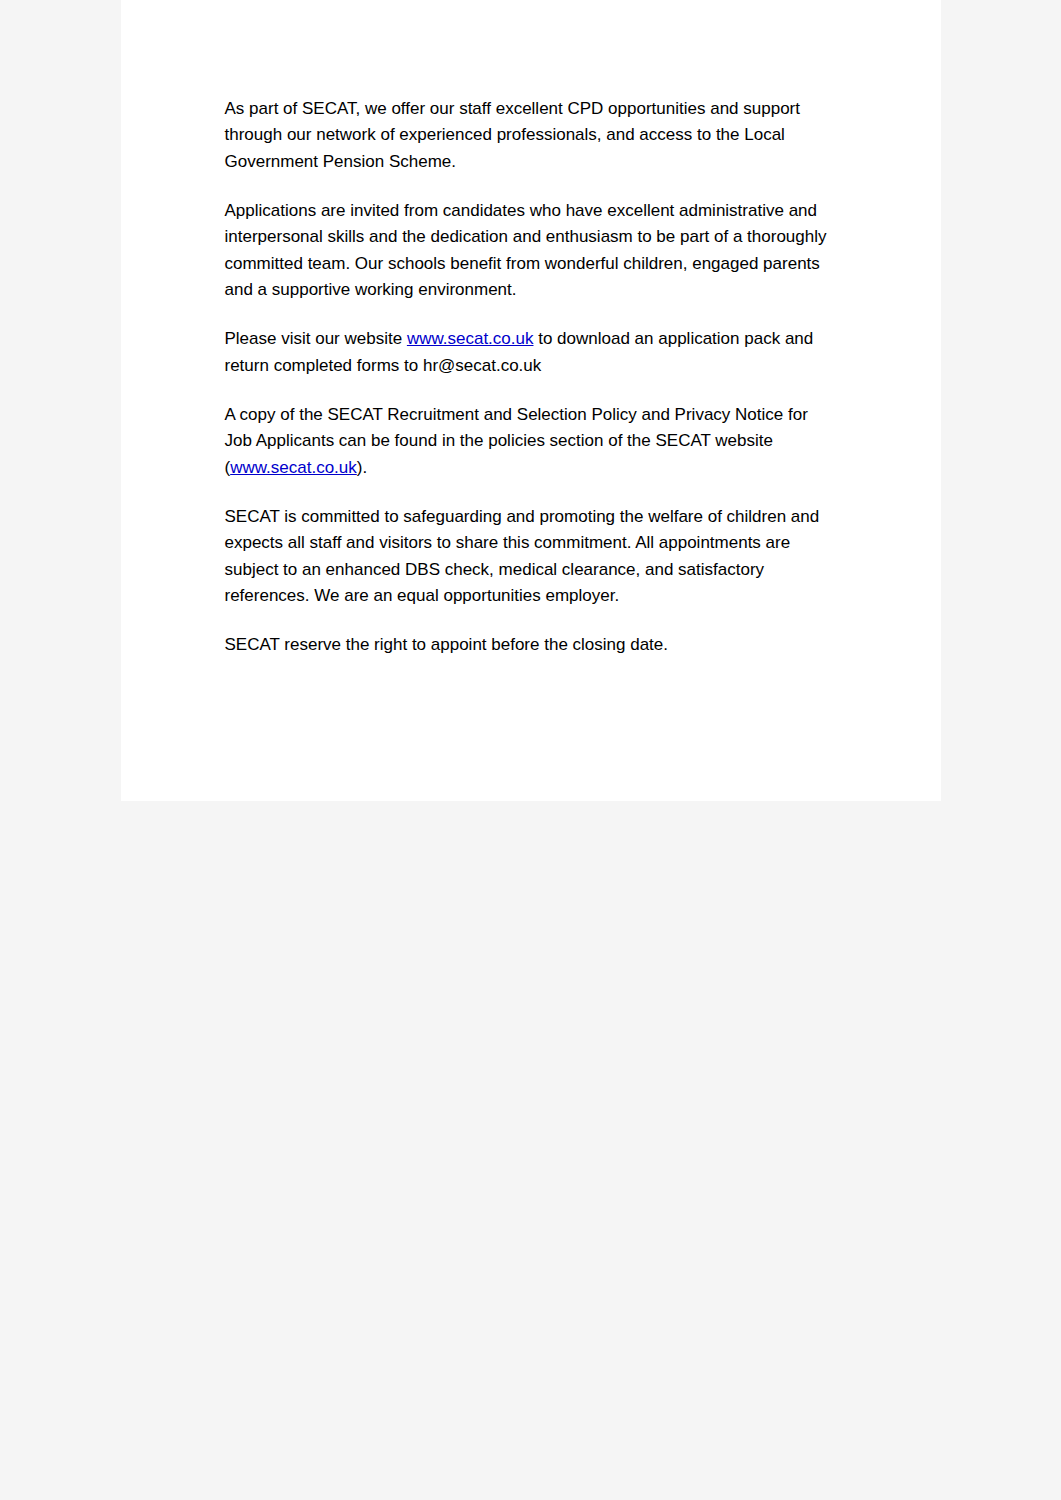As part of SECAT, we offer our staff excellent CPD opportunities and support through our network of experienced professionals, and access to the Local Government Pension Scheme.
Applications are invited from candidates who have excellent administrative and interpersonal skills and the dedication and enthusiasm to be part of a thoroughly committed team. Our schools benefit from wonderful children, engaged parents and a supportive working environment.
Please visit our website www.secat.co.uk to download an application pack and return completed forms to hr@secat.co.uk
A copy of the SECAT Recruitment and Selection Policy and Privacy Notice for Job Applicants can be found in the policies section of the SECAT website (www.secat.co.uk).
SECAT is committed to safeguarding and promoting the welfare of children and expects all staff and visitors to share this commitment. All appointments are subject to an enhanced DBS check, medical clearance, and satisfactory references. We are an equal opportunities employer.
SECAT reserve the right to appoint before the closing date.